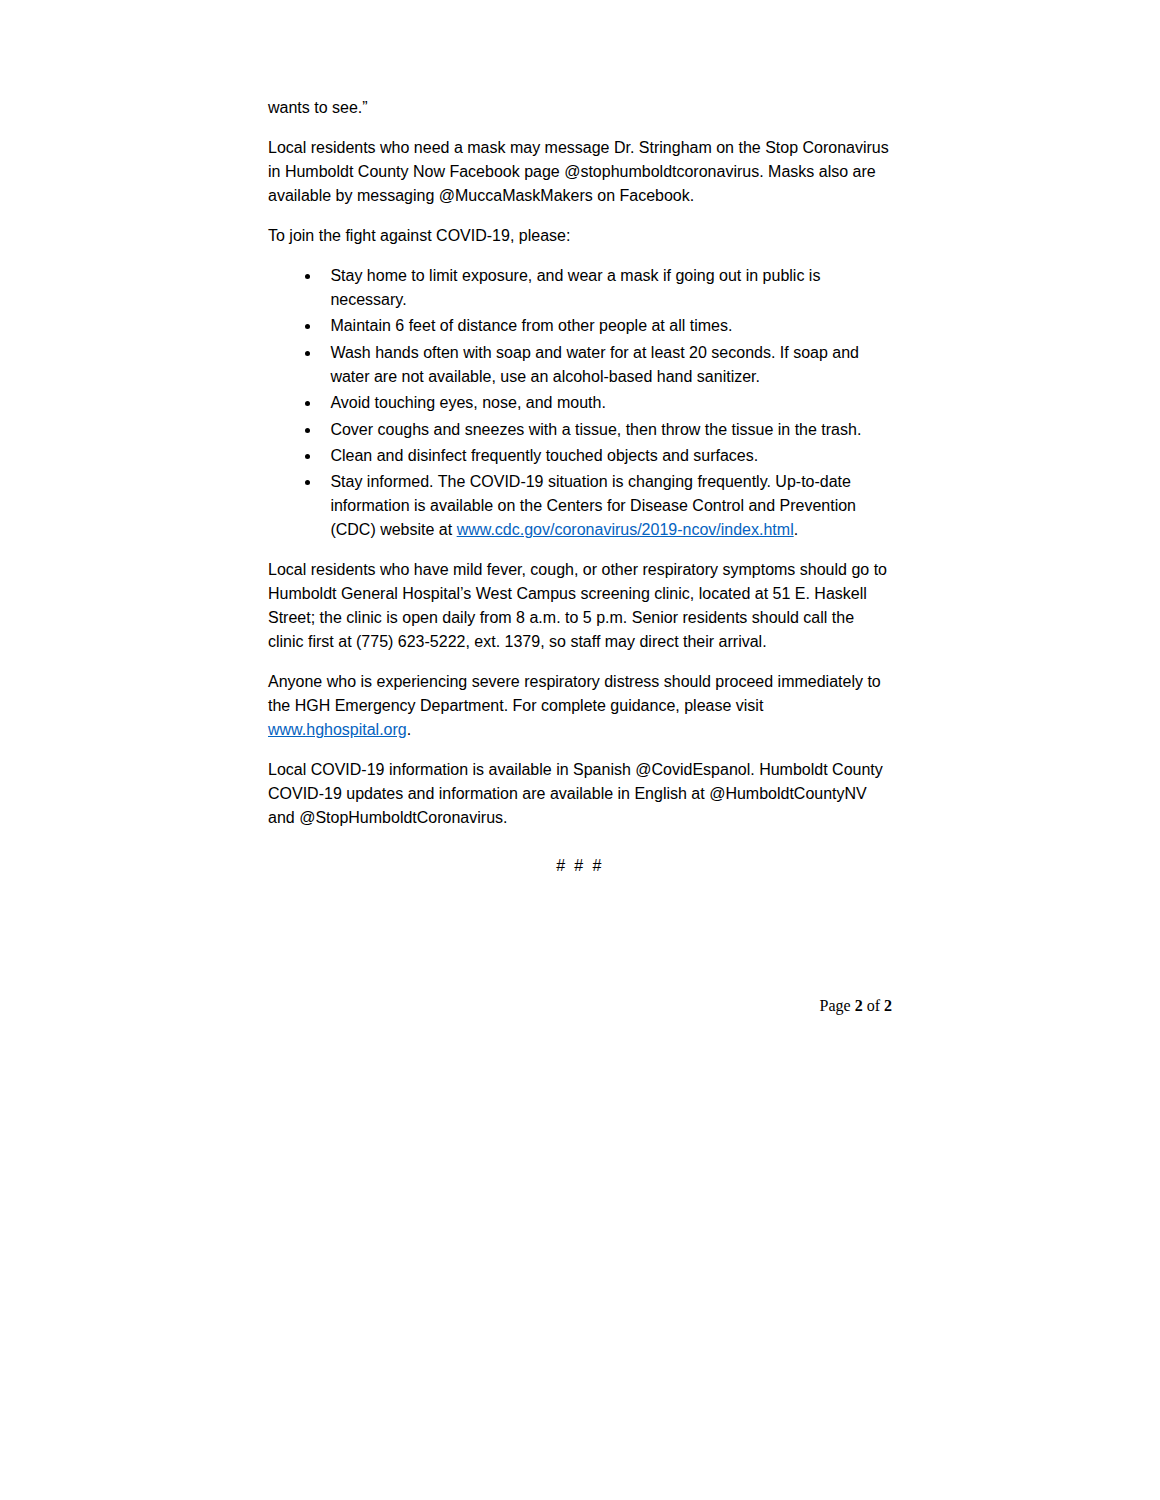wants to see.”
Local residents who need a mask may message Dr. Stringham on the Stop Coronavirus in Humboldt County Now Facebook page @stophumboldtcoronavirus. Masks also are available by messaging @MuccaMaskMakers on Facebook.
To join the fight against COVID-19, please:
Stay home to limit exposure, and wear a mask if going out in public is necessary.
Maintain 6 feet of distance from other people at all times.
Wash hands often with soap and water for at least 20 seconds. If soap and water are not available, use an alcohol-based hand sanitizer.
Avoid touching eyes, nose, and mouth.
Cover coughs and sneezes with a tissue, then throw the tissue in the trash.
Clean and disinfect frequently touched objects and surfaces.
Stay informed. The COVID-19 situation is changing frequently. Up-to-date information is available on the Centers for Disease Control and Prevention (CDC) website at www.cdc.gov/coronavirus/2019-ncov/index.html.
Local residents who have mild fever, cough, or other respiratory symptoms should go to Humboldt General Hospital’s West Campus screening clinic, located at 51 E. Haskell Street; the clinic is open daily from 8 a.m. to 5 p.m. Senior residents should call the clinic first at (775) 623-5222, ext. 1379, so staff may direct their arrival.
Anyone who is experiencing severe respiratory distress should proceed immediately to the HGH Emergency Department. For complete guidance, please visit www.hghospital.org.
Local COVID-19 information is available in Spanish @CovidEspanol. Humboldt County COVID-19 updates and information are available in English at @HumboldtCountyNV and @StopHumboldtCoronavirus.
# # #
Page 2 of 2